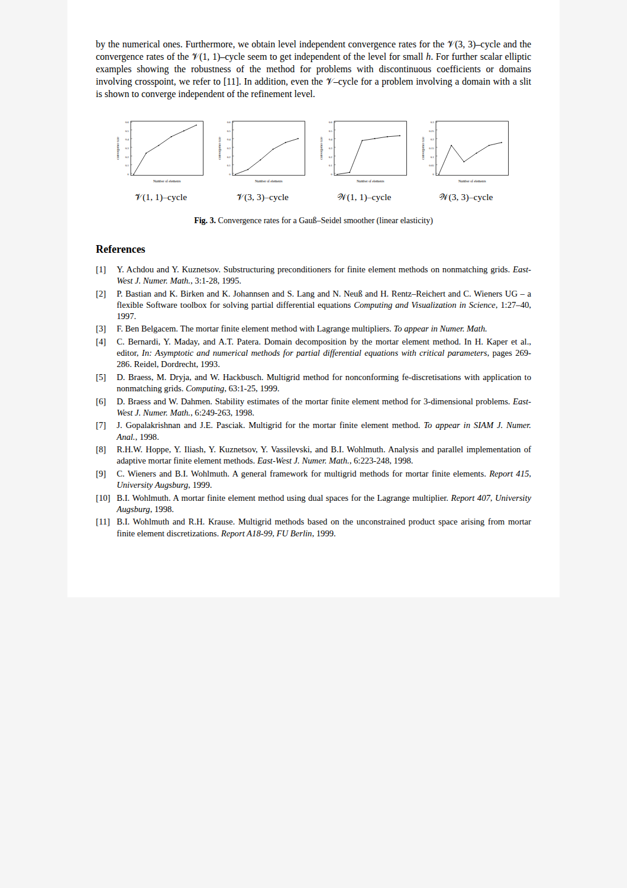by the numerical ones. Furthermore, we obtain level independent convergence rates for the 𝒱(3, 3)–cycle and the convergence rates of the 𝒱(1, 1)–cycle seem to get independent of the level for small h. For further scalar elliptic examples showing the robustness of the method for problems with discontinuous coefficients or domains involving crosspoint, we refer to [11]. In addition, even the 𝒱–cycle for a problem involving a domain with a slit is shown to converge independent of the refinement level.
0 0.1 0.2 0.3 0.4 0.5 0.6 convergence rate Number of elements
𝒱(1, 1)–cycle
0 0.1 0.2 0.3 0.4 0.5 0.6 convergence rate Number of elements
𝒱(3, 3)–cycle
0 0.1 0.2 0.3 0.4 0.5 0.6 convergence rate Number of elements
𝒲(1, 1)–cycle
0 0.05 0.1 0.15 0.2 0.25 0.3 convergence rate Number of elements
𝒲(3, 3)–cycle
Fig. 3. Convergence rates for a Gauß–Seidel smoother (linear elasticity)
References
[1] Y. Achdou and Y. Kuznetsov. Substructuring preconditioners for finite element methods on nonmatching grids. East-West J. Numer. Math., 3:1-28, 1995.
[2] P. Bastian and K. Birken and K. Johannsen and S. Lang and N. Neuß and H. Rentz–Reichert and C. Wieners UG – a flexible Software toolbox for solving partial differential equations Computing and Visualization in Science, 1:27–40, 1997.
[3] F. Ben Belgacem. The mortar finite element method with Lagrange multipliers. To appear in Numer. Math.
[4] C. Bernardi, Y. Maday, and A.T. Patera. Domain decomposition by the mortar element method. In H. Kaper et al., editor, In: Asymptotic and numerical methods for partial differential equations with critical parameters, pages 269-286. Reidel, Dordrecht, 1993.
[5] D. Braess, M. Dryja, and W. Hackbusch. Multigrid method for nonconforming fe-discretisations with application to nonmatching grids. Computing, 63:1-25, 1999.
[6] D. Braess and W. Dahmen. Stability estimates of the mortar finite element method for 3-dimensional problems. East-West J. Numer. Math., 6:249-263, 1998.
[7] J. Gopalakrishnan and J.E. Pasciak. Multigrid for the mortar finite element method. To appear in SIAM J. Numer. Anal., 1998.
[8] R.H.W. Hoppe, Y. Iliash, Y. Kuznetsov, Y. Vassilevski, and B.I. Wohlmuth. Analysis and parallel implementation of adaptive mortar finite element methods. East-West J. Numer. Math., 6:223-248, 1998.
[9] C. Wieners and B.I. Wohlmuth. A general framework for multigrid methods for mortar finite elements. Report 415, University Augsburg, 1999.
[10] B.I. Wohlmuth. A mortar finite element method using dual spaces for the Lagrange multiplier. Report 407, University Augsburg, 1998.
[11] B.I. Wohlmuth and R.H. Krause. Multigrid methods based on the unconstrained product space arising from mortar finite element discretizations. Report A18-99, FU Berlin, 1999.